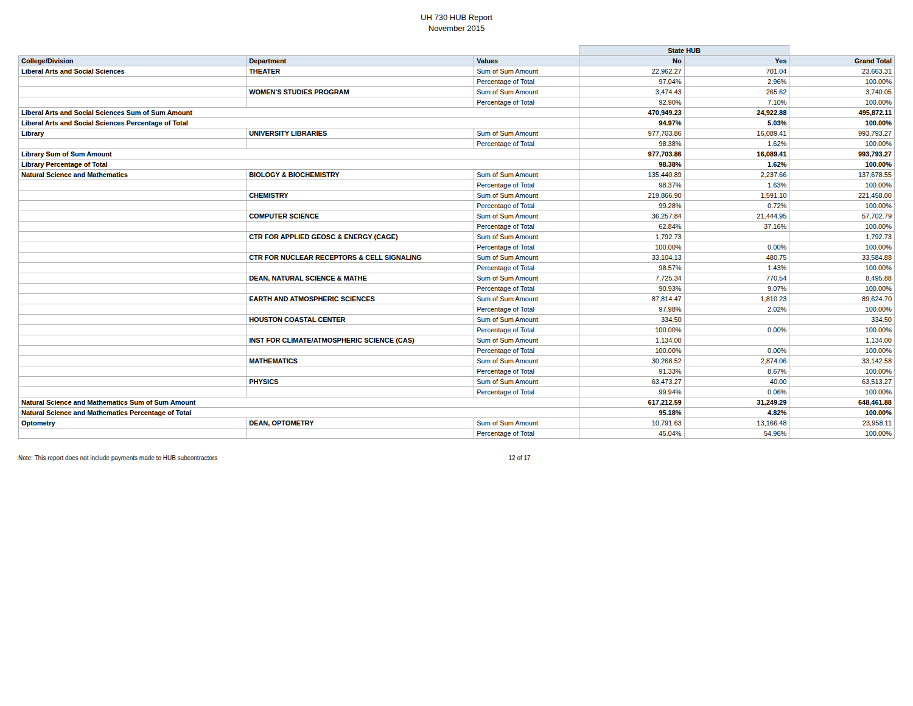UH 730 HUB Report
November 2015
| | | | State HUB | |
| --- | --- | --- | --- | --- |
| College/Division | Department | Values | No | Yes | Grand Total |
| Liberal Arts and Social Sciences | THEATER | Sum of Sum Amount | 22,962.27 | 701.04 | 23,663.31 |
| | | Percentage of Total | 97.04% | 2.96% | 100.00% |
| | WOMEN'S STUDIES PROGRAM | Sum of Sum Amount | 3,474.43 | 265.62 | 3,740.05 |
| | | Percentage of Total | 92.90% | 7.10% | 100.00% |
| Liberal Arts and Social Sciences Sum of Sum Amount | 470,949.23 | 24,922.88 | 495,872.11 |
| Liberal Arts and Social Sciences Percentage of Total | 94.97% | 5.03% | 100.00% |
| Library | UNIVERSITY LIBRARIES | Sum of Sum Amount | 977,703.86 | 16,089.41 | 993,793.27 |
| | | Percentage of Total | 98.38% | 1.62% | 100.00% |
| Library Sum of Sum Amount | 977,703.86 | 16,089.41 | 993,793.27 |
| Library Percentage of Total | 98.38% | 1.62% | 100.00% |
| Natural Science and Mathematics | BIOLOGY & BIOCHEMISTRY | Sum of Sum Amount | 135,440.89 | 2,237.66 | 137,678.55 |
| | | Percentage of Total | 98.37% | 1.63% | 100.00% |
| | CHEMISTRY | Sum of Sum Amount | 219,866.90 | 1,591.10 | 221,458.00 |
| | | Percentage of Total | 99.28% | 0.72% | 100.00% |
| | COMPUTER SCIENCE | Sum of Sum Amount | 36,257.84 | 21,444.95 | 57,702.79 |
| | | Percentage of Total | 62.84% | 37.16% | 100.00% |
| | CTR FOR APPLIED GEOSC & ENERGY (CAGE) | Sum of Sum Amount | 1,792.73 | | 1,792.73 |
| | | Percentage of Total | 100.00% | 0.00% | 100.00% |
| | CTR FOR NUCLEAR RECEPTORS & CELL SIGNALING | Sum of Sum Amount | 33,104.13 | 480.75 | 33,584.88 |
| | | Percentage of Total | 98.57% | 1.43% | 100.00% |
| | DEAN, NATURAL SCIENCE & MATHE | Sum of Sum Amount | 7,725.34 | 770.54 | 8,495.88 |
| | | Percentage of Total | 90.93% | 9.07% | 100.00% |
| | EARTH AND ATMOSPHERIC SCIENCES | Sum of Sum Amount | 87,814.47 | 1,810.23 | 89,624.70 |
| | | Percentage of Total | 97.98% | 2.02% | 100.00% |
| | HOUSTON COASTAL CENTER | Sum of Sum Amount | 334.50 | | 334.50 |
| | | Percentage of Total | 100.00% | 0.00% | 100.00% |
| | INST FOR CLIMATE/ATMOSPHERIC SCIENCE (CAS) | Sum of Sum Amount | 1,134.00 | | 1,134.00 |
| | | Percentage of Total | 100.00% | 0.00% | 100.00% |
| | MATHEMATICS | Sum of Sum Amount | 30,268.52 | 2,874.06 | 33,142.58 |
| | | Percentage of Total | 91.33% | 8.67% | 100.00% |
| | PHYSICS | Sum of Sum Amount | 63,473.27 | 40.00 | 63,513.27 |
| | | Percentage of Total | 99.94% | 0.06% | 100.00% |
| Natural Science and Mathematics Sum of Sum Amount | 617,212.59 | 31,249.29 | 648,461.88 |
| Natural Science and Mathematics Percentage of Total | 95.18% | 4.82% | 100.00% |
| Optometry | DEAN, OPTOMETRY | Sum of Sum Amount | 10,791.63 | 13,166.48 | 23,958.11 |
| | | Percentage of Total | 45.04% | 54.96% | 100.00% |
Note: This report does not include payments made to HUB subcontractors
12 of 17